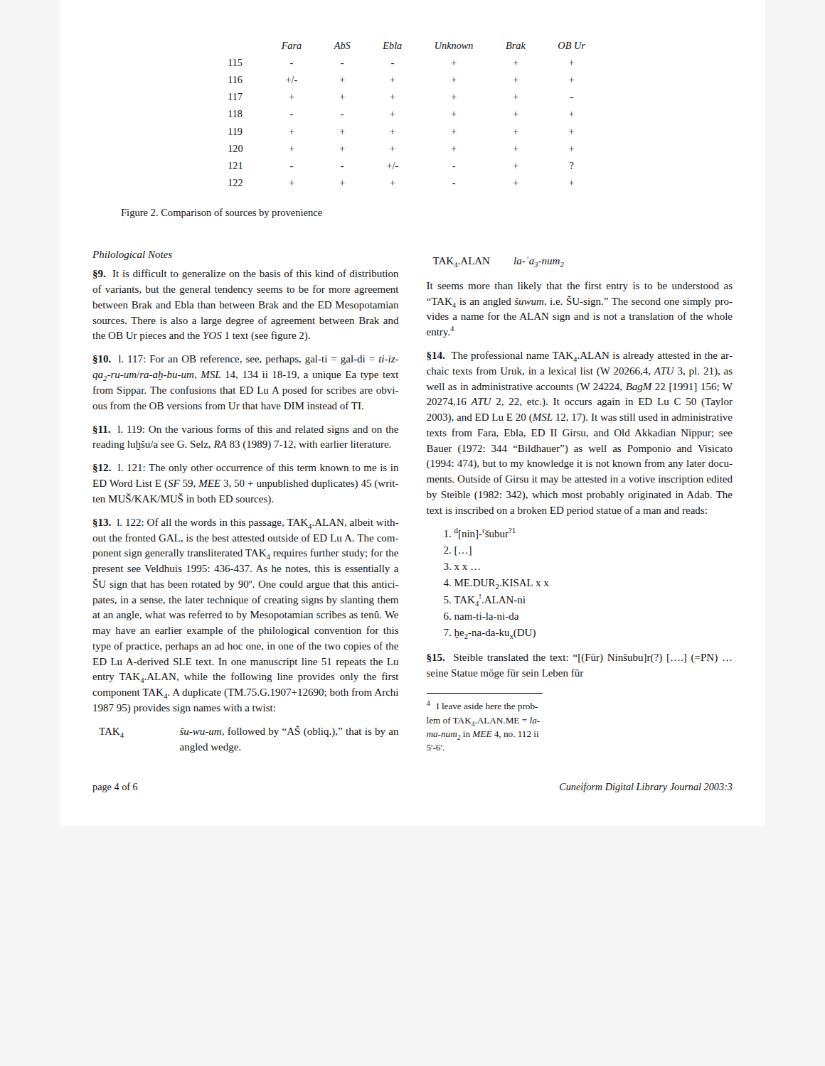| | Fara | AbS | Ebla | Unknown | Brak | OB Ur |
| --- | --- | --- | --- | --- | --- | --- |
| 115 | - | - | - | + | + | + |
| 116 | +/- | + | + | + | + | + |
| 117 | + | + | + | + | + | - |
| 118 | - | - | + | + | + | + |
| 119 | + | + | + | + | + | + |
| 120 | + | + | + | + | + | + |
| 121 | - | - | +/- | - | + | ? |
| 122 | + | + | + | - | + | + |
Figure 2. Comparison of sources by provenience
Philological Notes
§9. It is difficult to generalize on the basis of this kind of distribution of variants, but the general tendency seems to be for more agreement between Brak and Ebla than between Brak and the ED Mesopotamian sources. There is also a large degree of agreement between Brak and the OB Ur pieces and the YOS 1 text (see figure 2).
§10. l. 117: For an OB reference, see, perhaps, gal-ti = gal-di = ti-iz-qa2-ru-um/ra-aḫ-bu-um, MSL 14, 134 ii 18-19, a unique Ea type text from Sippar. The confusions that ED Lu A posed for scribes are obvious from the OB versions from Ur that have DIM instead of TI.
§11. l. 119: On the various forms of this and related signs and on the reading luḫšu/a see G. Selz, RA 83 (1989) 7-12, with earlier literature.
§12. l. 121: The only other occurrence of this term known to me is in ED Word List E (SF 59, MEE 3, 50 + unpublished duplicates) 45 (written MUŠ/KAK/MUŠ in both ED sources).
§13. l. 122: Of all the words in this passage, TAK4.ALAN, albeit without the fronted GAL, is the best attested outside of ED Lu A. The component sign generally transliterated TAK4 requires further study; for the present see Veldhuis 1995: 436-437. As he notes, this is essentially a ŠU sign that has been rotated by 90º. One could argue that this anticipates, in a sense, the later technique of creating signs by slanting them at an angle, what was referred to by Mesopotamian scribes as tenû. We may have an earlier example of the philological convention for this type of practice, perhaps an ad hoc one, in one of the two copies of the ED Lu A-derived SLE text. In one manuscript line 51 repeats the Lu entry TAK4.ALAN, while the following line provides only the first component TAK4. A duplicate (TM.75.G.1907+12690; both from Archi 1987 95) provides sign names with a twist:
TAK4
šu-wu-um, followed by “AŠ (obliq.),” that is by an angled wedge.
TAK4.ALAN
la-ʾa3-num2
It seems more than likely that the first entry is to be understood as “TAK4 is an angled šuwum, i.e. ŠU-sign.” The second one simply provides a name for the ALAN sign and is not a translation of the whole entry.4
§14. The professional name TAK4.ALAN is already attested in the archaic texts from Uruk, in a lexical list (W 20266,4, ATU 3, pl. 21), as well as in administrative accounts (W 24224, BagM 22 [1991] 156; W 20274,16 ATU 2, 22, etc.). It occurs again in ED Lu C 50 (Taylor 2003), and ED Lu E 20 (MSL 12, 17). It was still used in administrative texts from Fara, Ebla, ED II Girsu, and Old Akkadian Nippur; see Bauer (1972: 344 “Bildhauer”) as well as Pomponio and Visicato (1994: 474), but to my knowledge it is not known from any later documents. Outside of Girsu it may be attested in a votive inscription edited by Steible (1982: 342), which most probably originated in Adab. The text is inscribed on a broken ED period statue of a man and reads:
d[nin]-ršubur?1
[…]
x x …
ME.DUR2.KISAL x x
TAK4!.ALAN-ni
nam-ti-la-ni-da
ḫe2-na-da-kux(DU)
§15. Steible translated the text: “[(Für) Ninšubu]r(?) [….] (=PN) … seine Statue möge für sein Leben für
4 I leave aside here the problem of TAK4.ALAN.ME = la-ma-num2 in MEE 4, no. 112 ii 5'-6'.
page 4 of 6 Cuneiform Digital Library Journal 2003:3